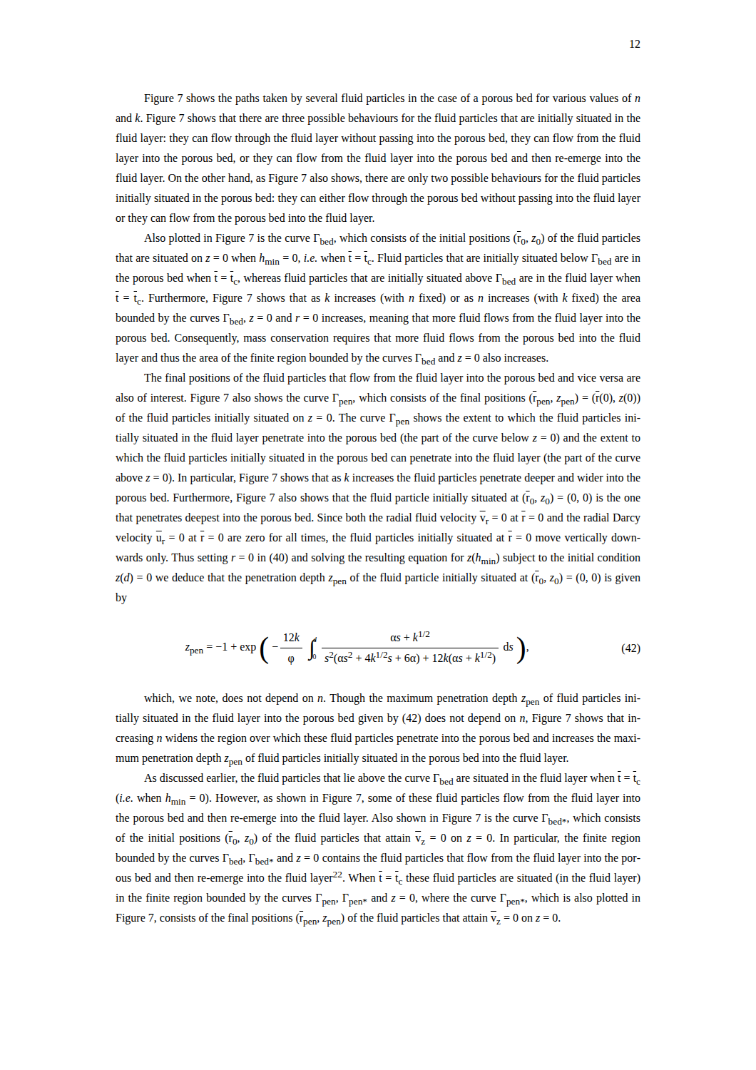12
Figure 7 shows the paths taken by several fluid particles in the case of a porous bed for various values of n and k. Figure 7 shows that there are three possible behaviours for the fluid particles that are initially situated in the fluid layer: they can flow through the fluid layer without passing into the porous bed, they can flow from the fluid layer into the porous bed, or they can flow from the fluid layer into the porous bed and then re-emerge into the fluid layer. On the other hand, as Figure 7 also shows, there are only two possible behaviours for the fluid particles initially situated in the porous bed: they can either flow through the porous bed without passing into the fluid layer or they can flow from the porous bed into the fluid layer.
Also plotted in Figure 7 is the curve Γbed, which consists of the initial positions (r0, z0) of the fluid particles that are situated on z = 0 when hmin = 0, i.e. when t = tc. Fluid particles that are initially situated below Γbed are in the porous bed when t = tc, whereas fluid particles that are initially situated above Γbed are in the fluid layer when t = tc. Furthermore, Figure 7 shows that as k increases (with n fixed) or as n increases (with k fixed) the area bounded by the curves Γbed, z = 0 and r = 0 increases, meaning that more fluid flows from the fluid layer into the porous bed. Consequently, mass conservation requires that more fluid flows from the porous bed into the fluid layer and thus the area of the finite region bounded by the curves Γbed and z = 0 also increases.
The final positions of the fluid particles that flow from the fluid layer into the porous bed and vice versa are also of interest. Figure 7 also shows the curve Γpen, which consists of the final positions (rpen, zpen) = (r(0), z(0)) of the fluid particles initially situated on z = 0. The curve Γpen shows the extent to which the fluid particles initially situated in the fluid layer penetrate into the porous bed (the part of the curve below z = 0) and the extent to which the fluid particles initially situated in the porous bed can penetrate into the fluid layer (the part of the curve above z = 0). In particular, Figure 7 shows that as k increases the fluid particles penetrate deeper and wider into the porous bed. Furthermore, Figure 7 also shows that the fluid particle initially situated at (r0, z0) = (0, 0) is the one that penetrates deepest into the porous bed. Since both the radial fluid velocity vr = 0 at r = 0 and the radial Darcy velocity ur = 0 at r = 0 are zero for all times, the fluid particles initially situated at r = 0 move vertically downwards only. Thus setting r = 0 in (40) and solving the resulting equation for z(hmin) subject to the initial condition z(d) = 0 we deduce that the penetration depth zpen of the fluid particle initially situated at (r0, z0) = (0, 0) is given by
zpen = −1 + exp ( −12k φ ∫0 d αs + k1/2 s2(αs2 + 4k1/2s + 6α) + 12k(αs + k1/2) ds ),
(42)
which, we note, does not depend on n. Though the maximum penetration depth zpen of fluid particles initially situated in the fluid layer into the porous bed given by (42) does not depend on n, Figure 7 shows that increasing n widens the region over which these fluid particles penetrate into the porous bed and increases the maximum penetration depth zpen of fluid particles initially situated in the porous bed into the fluid layer.
As discussed earlier, the fluid particles that lie above the curve Γbed are situated in the fluid layer when t = tc (i.e. when hmin = 0). However, as shown in Figure 7, some of these fluid particles flow from the fluid layer into the porous bed and then re-emerge into the fluid layer. Also shown in Figure 7 is the curve Γbed*, which consists of the initial positions (r0, z0) of the fluid particles that attain vz = 0 on z = 0. In particular, the finite region bounded by the curves Γbed, Γbed* and z = 0 contains the fluid particles that flow from the fluid layer into the porous bed and then re-emerge into the fluid layer22. When t = tc these fluid particles are situated (in the fluid layer) in the finite region bounded by the curves Γpen, Γpen* and z = 0, where the curve Γpen*, which is also plotted in Figure 7, consists of the final positions (rpen, zpen) of the fluid particles that attain vz = 0 on z = 0.